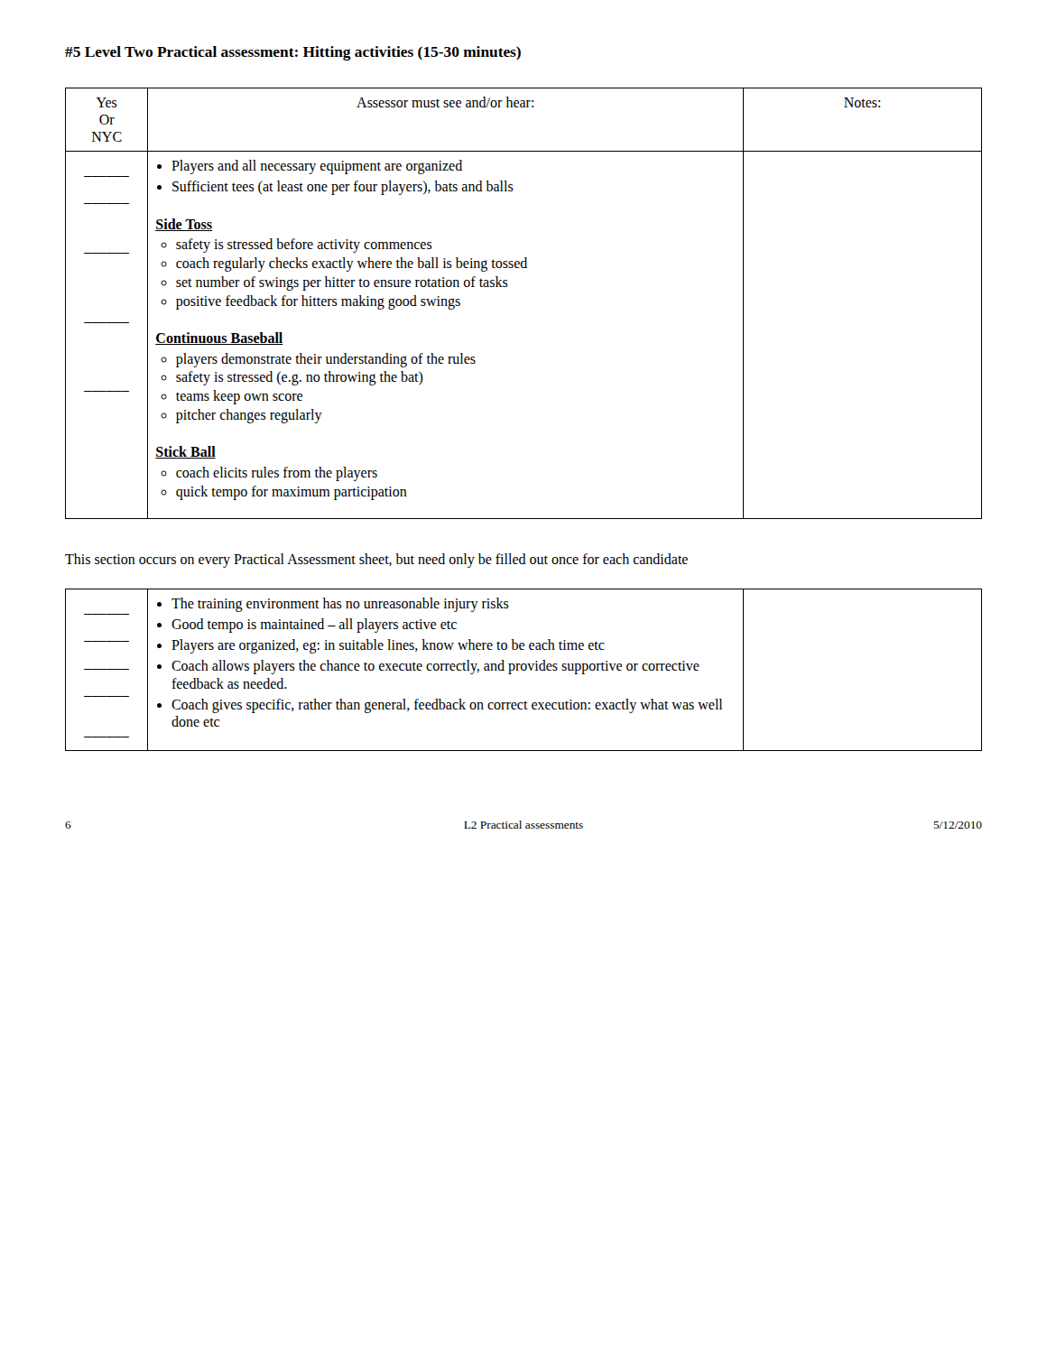#5 Level Two Practical assessment: Hitting activities (15-30 minutes)
| Yes Or NYC | Assessor must see and/or hear: | Notes: |
| --- | --- | --- |
| ______ ______ ______ ______ ______ | Players and all necessary equipment are organized Sufficient tees (at least one per four players), bats and balls Side Toss safety is stressed before activity commences coach regularly checks exactly where the ball is being tossed set number of swings per hitter to ensure rotation of tasks positive feedback for hitters making good swings Continuous Baseball players demonstrate their understanding of the rules safety is stressed (e.g. no throwing the bat) teams keep own score pitcher changes regularly Stick Ball coach elicits rules from the players quick tempo for maximum participation | |
This section occurs on every Practical Assessment sheet, but need only be filled out once for each candidate
| ______ ______ ______ ______ ______ | The training environment has no unreasonable injury risks Good tempo is maintained – all players active etc Players are organized, eg: in suitable lines, know where to be each time etc Coach allows players the chance to execute correctly, and provides supportive or corrective feedback as needed. Coach gives specific, rather than general, feedback on correct execution: exactly what was well done etc | |
| 6 | L2 Practical assessments | 5/12/2010 |